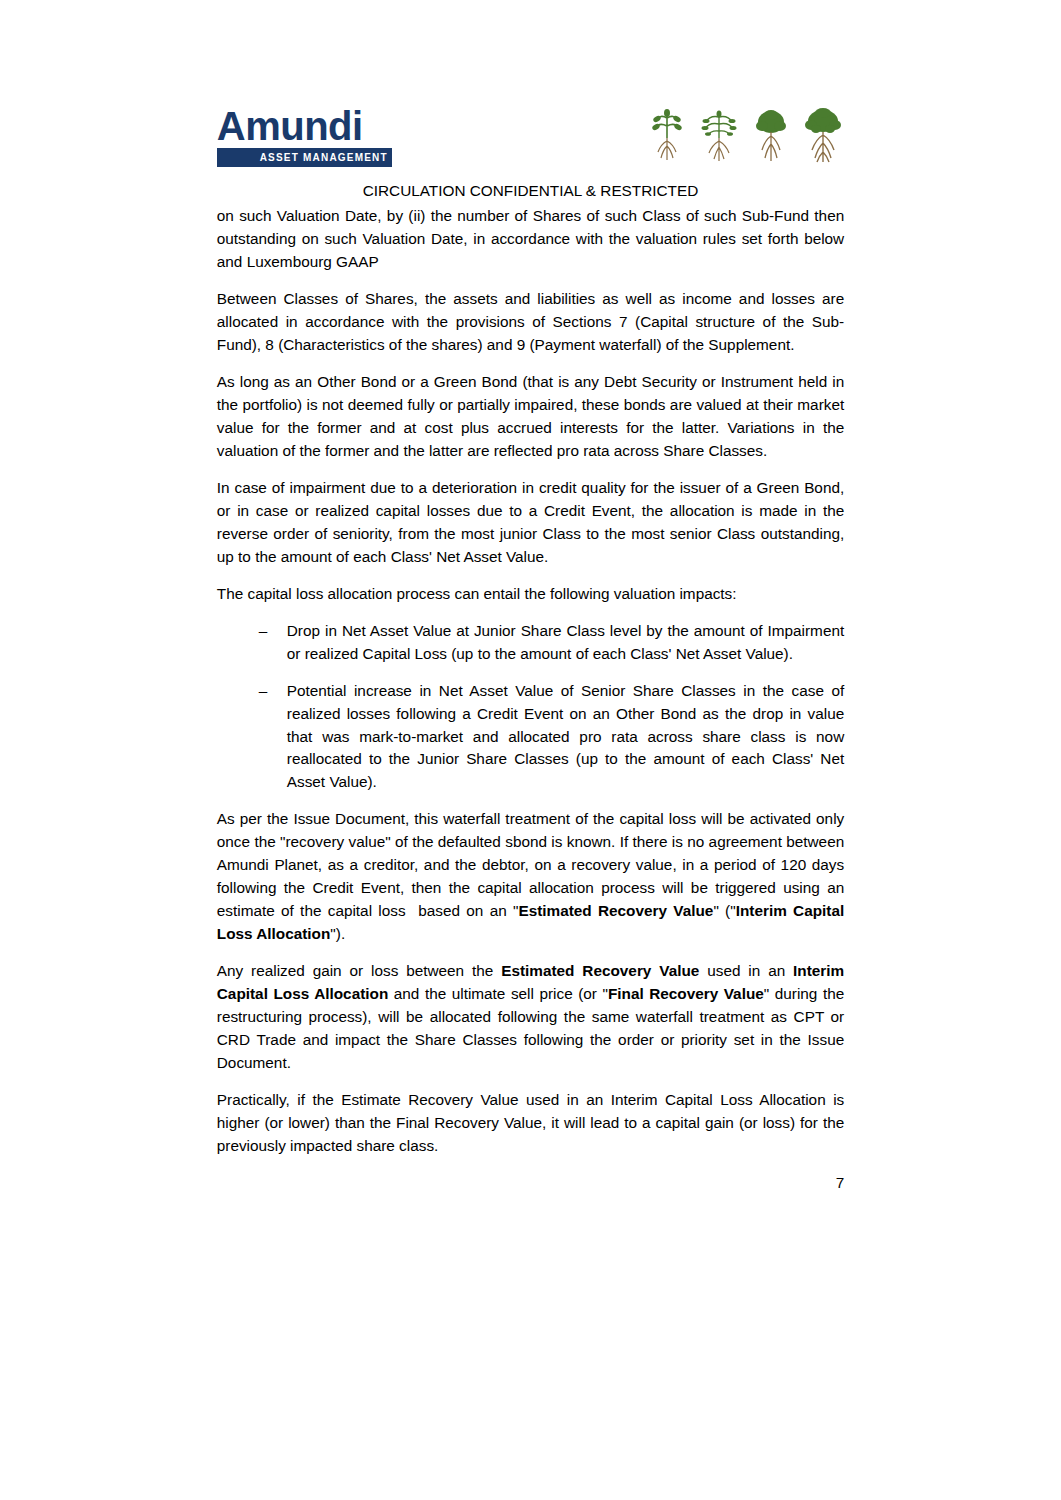Amundi
ASSET MANAGEMENT
CIRCULATION CONFIDENTIAL & RESTRICTED
on such Valuation Date, by (ii) the number of Shares of such Class of such Sub-Fund then outstanding on such Valuation Date, in accordance with the valuation rules set forth below and Luxembourg GAAP
Between Classes of Shares, the assets and liabilities as well as income and losses are allocated in accordance with the provisions of Sections 7 (Capital structure of the Sub-Fund), 8 (Characteristics of the shares) and 9 (Payment waterfall) of the Supplement.
As long as an Other Bond or a Green Bond (that is any Debt Security or Instrument held in the portfolio) is not deemed fully or partially impaired, these bonds are valued at their market value for the former and at cost plus accrued interests for the latter. Variations in the valuation of the former and the latter are reflected pro rata across Share Classes.
In case of impairment due to a deterioration in credit quality for the issuer of a Green Bond, or in case or realized capital losses due to a Credit Event, the allocation is made in the reverse order of seniority, from the most junior Class to the most senior Class outstanding, up to the amount of each Class' Net Asset Value.
The capital loss allocation process can entail the following valuation impacts:
– Drop in Net Asset Value at Junior Share Class level by the amount of Impairment or realized Capital Loss (up to the amount of each Class' Net Asset Value).
– Potential increase in Net Asset Value of Senior Share Classes in the case of realized losses following a Credit Event on an Other Bond as the drop in value that was mark-to-market and allocated pro rata across share class is now reallocated to the Junior Share Classes (up to the amount of each Class' Net Asset Value).
As per the Issue Document, this waterfall treatment of the capital loss will be activated only once the "recovery value" of the defaulted sbond is known. If there is no agreement between Amundi Planet, as a creditor, and the debtor, on a recovery value, in a period of 120 days following the Credit Event, then the capital allocation process will be triggered using an estimate of the capital loss based on an "Estimated Recovery Value" ("Interim Capital Loss Allocation").
Any realized gain or loss between the Estimated Recovery Value used in an Interim Capital Loss Allocation and the ultimate sell price (or "Final Recovery Value" during the restructuring process), will be allocated following the same waterfall treatment as CPT or CRD Trade and impact the Share Classes following the order or priority set in the Issue Document.
Practically, if the Estimate Recovery Value used in an Interim Capital Loss Allocation is higher (or lower) than the Final Recovery Value, it will lead to a capital gain (or loss) for the previously impacted share class.
7